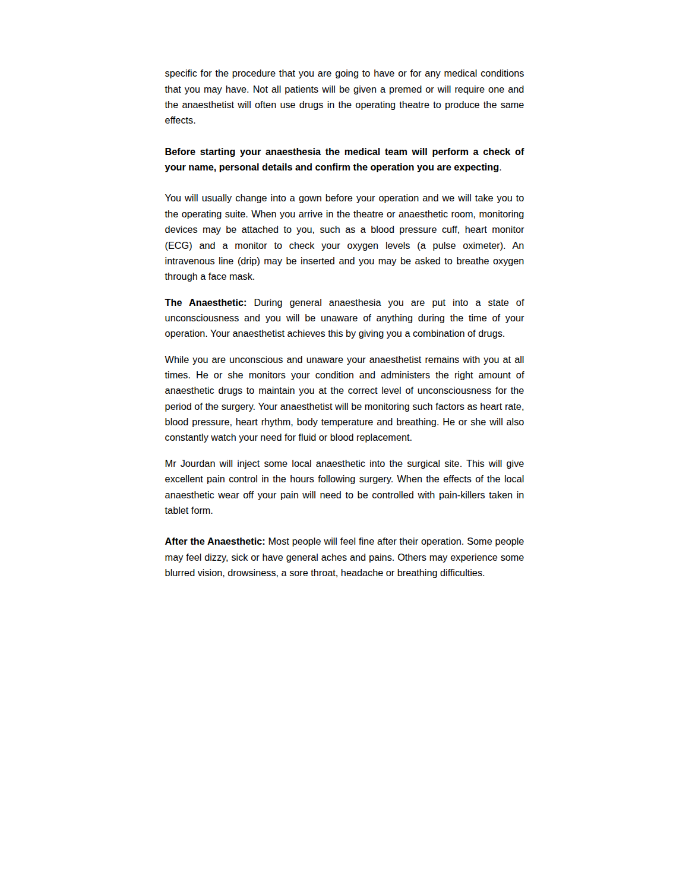specific for the procedure that you are going to have or for any medical conditions that you may have. Not all patients will be given a premed or will require one and the anaesthetist will often use drugs in the operating theatre to produce the same effects.
Before starting your anaesthesia the medical team will perform a check of your name, personal details and confirm the operation you are expecting.
You will usually change into a gown before your operation and we will take you to the operating suite. When you arrive in the theatre or anaesthetic room, monitoring devices may be attached to you, such as a blood pressure cuff, heart monitor (ECG) and a monitor to check your oxygen levels (a pulse oximeter). An intravenous line (drip) may be inserted and you may be asked to breathe oxygen through a face mask.
The Anaesthetic: During general anaesthesia you are put into a state of unconsciousness and you will be unaware of anything during the time of your operation. Your anaesthetist achieves this by giving you a combination of drugs.
While you are unconscious and unaware your anaesthetist remains with you at all times. He or she monitors your condition and administers the right amount of anaesthetic drugs to maintain you at the correct level of unconsciousness for the period of the surgery. Your anaesthetist will be monitoring such factors as heart rate, blood pressure, heart rhythm, body temperature and breathing. He or she will also constantly watch your need for fluid or blood replacement.
Mr Jourdan will inject some local anaesthetic into the surgical site. This will give excellent pain control in the hours following surgery. When the effects of the local anaesthetic wear off your pain will need to be controlled with pain-killers taken in tablet form.
After the Anaesthetic: Most people will feel fine after their operation. Some people may feel dizzy, sick or have general aches and pains. Others may experience some blurred vision, drowsiness, a sore throat, headache or breathing difficulties.